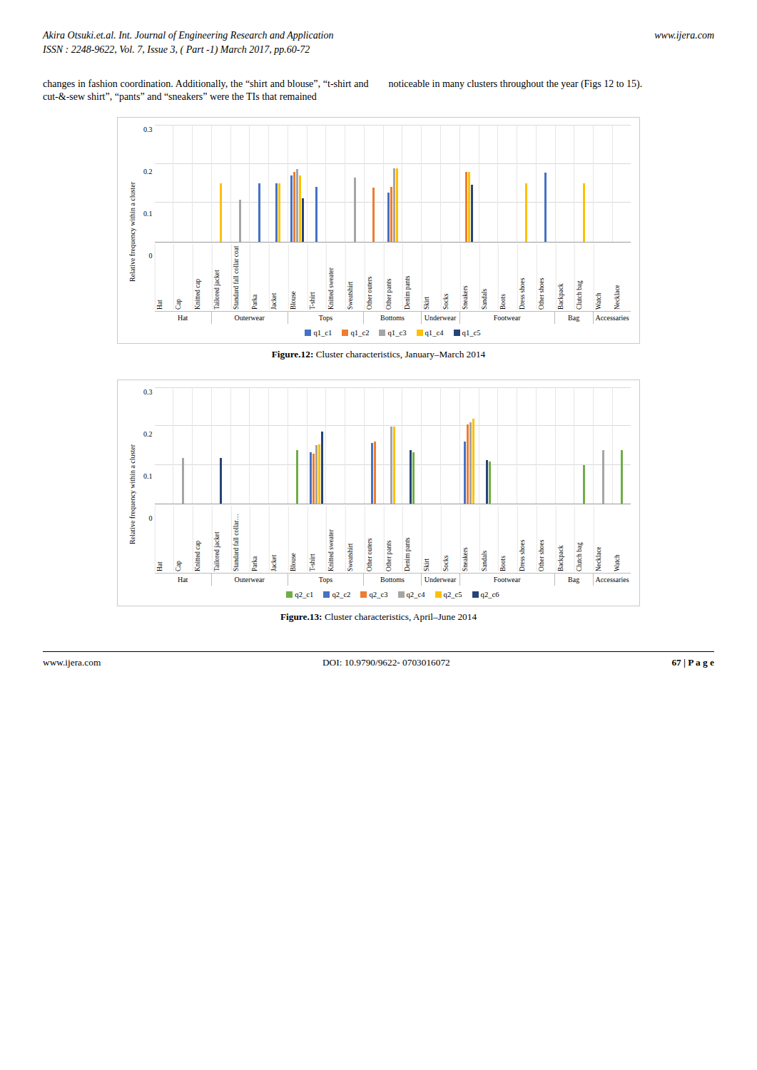Akira Otsuki.et.al. Int. Journal of Engineering Research and Application www.ijera.com
ISSN : 2248-9622, Vol. 7, Issue 3, ( Part -1) March 2017, pp.60-72
changes in fashion coordination. Additionally, the “shirt and blouse”, “t-shirt and cut-&-sew shirt”, “pants” and “sneakers” were the TIs that remained
noticeable in many clusters throughout the year (Figs 12 to 15).
Relative frequency within a cluster
0.3
0.2
0.1
0
Hat
Cap
Knitted cap
Tailored jacket
Standard fall collar coat
Parka
Jacket
Blouse
T-shirt
Knitted sweater
Sweatshirt
Other outers
Other pants
Denim pants
Skirt
Socks
Sneakers
Sandals
Boots
Dress shoes
Other shoes
Backpack
Clutch bag
Watch
Necklace
Hat
Outerwear
Tops
Bottoms
Underwear
Footwear
Bag
Accessaries
q1_c1 q1_c2 q1_c3 q1_c4 q1_c5
Figure.12: Cluster characteristics, January–March 2014
Relative frequency within a cluster
0.3
0.2
0.1
0
Hat
Cap
Knitted cap
Tailored jacket
Standard fall collar…
Parka
Jacket
Blouse
T-shirt
Knitted sweater
Sweatshirt
Other outers
Other pants
Denim pants
Skirt
Socks
Sneakers
Sandals
Boots
Dress shoes
Other shoes
Backpack
Clutch bag
Necklace
Watch
Hat
Outerwear
Tops
Bottoms
Underwear
Footwear
Bag
Accessaries
q2_c1 q2_c2 q2_c3 q2_c4 q2_c5 q2_c6
Figure.13: Cluster characteristics, April–June 2014
www.ijera.com DOI: 10.9790/9622- 0703016072 67 | P a g e